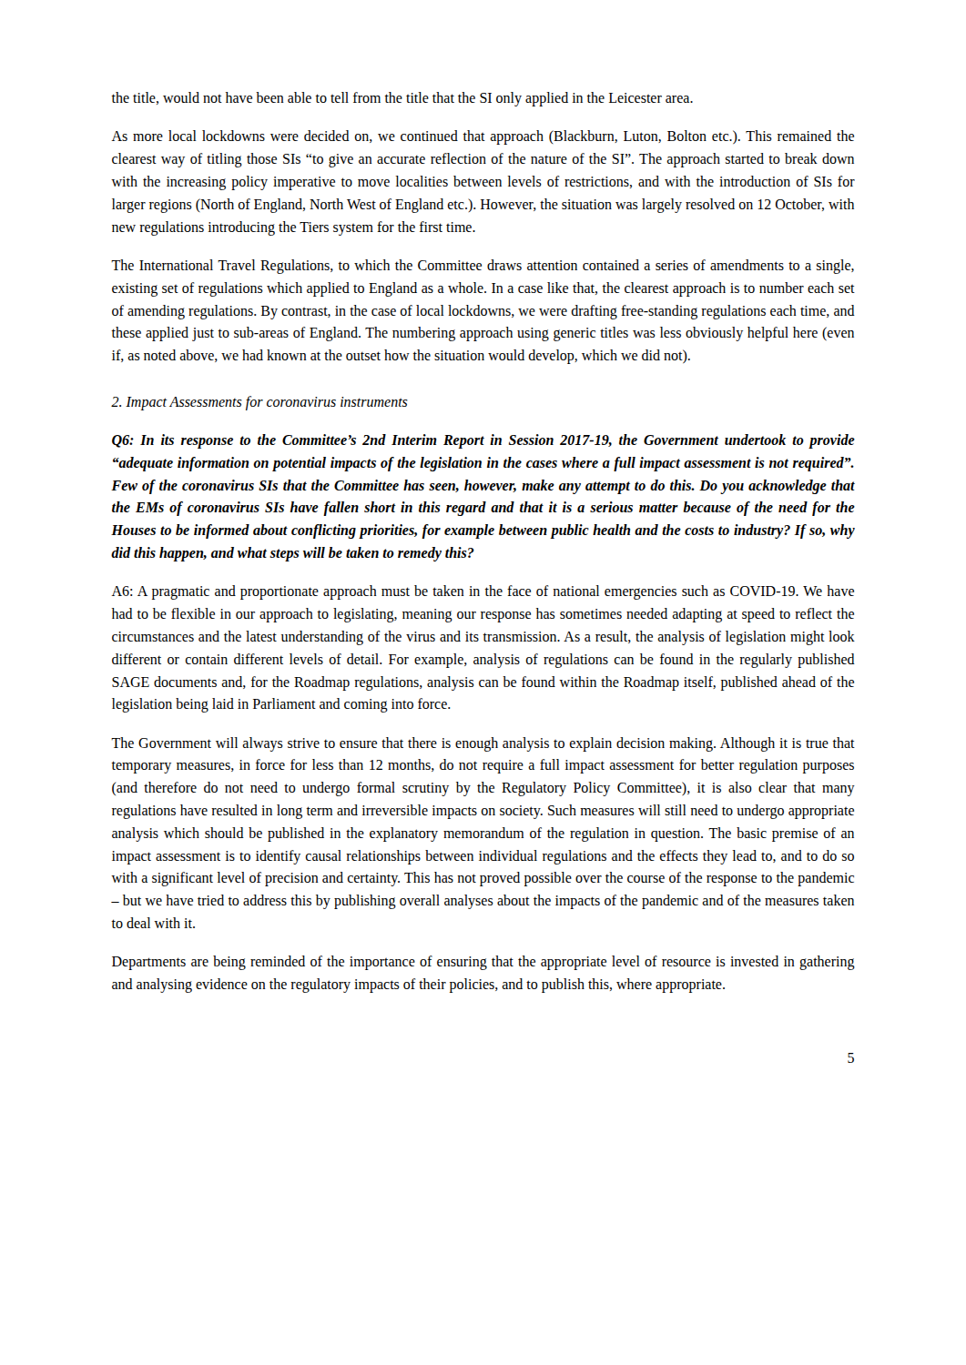the title, would not have been able to tell from the title that the SI only applied in the Leicester area.
As more local lockdowns were decided on, we continued that approach (Blackburn, Luton, Bolton etc.). This remained the clearest way of titling those SIs “to give an accurate reflection of the nature of the SI”. The approach started to break down with the increasing policy imperative to move localities between levels of restrictions, and with the introduction of SIs for larger regions (North of England, North West of England etc.). However, the situation was largely resolved on 12 October, with new regulations introducing the Tiers system for the first time.
The International Travel Regulations, to which the Committee draws attention contained a series of amendments to a single, existing set of regulations which applied to England as a whole. In a case like that, the clearest approach is to number each set of amending regulations. By contrast, in the case of local lockdowns, we were drafting free-standing regulations each time, and these applied just to sub-areas of England. The numbering approach using generic titles was less obviously helpful here (even if, as noted above, we had known at the outset how the situation would develop, which we did not).
2. Impact Assessments for coronavirus instruments
Q6: In its response to the Committee’s 2nd Interim Report in Session 2017-19, the Government undertook to provide “adequate information on potential impacts of the legislation in the cases where a full impact assessment is not required”. Few of the coronavirus SIs that the Committee has seen, however, make any attempt to do this. Do you acknowledge that the EMs of coronavirus SIs have fallen short in this regard and that it is a serious matter because of the need for the Houses to be informed about conflicting priorities, for example between public health and the costs to industry? If so, why did this happen, and what steps will be taken to remedy this?
A6: A pragmatic and proportionate approach must be taken in the face of national emergencies such as COVID-19. We have had to be flexible in our approach to legislating, meaning our response has sometimes needed adapting at speed to reflect the circumstances and the latest understanding of the virus and its transmission. As a result, the analysis of legislation might look different or contain different levels of detail. For example, analysis of regulations can be found in the regularly published SAGE documents and, for the Roadmap regulations, analysis can be found within the Roadmap itself, published ahead of the legislation being laid in Parliament and coming into force.
The Government will always strive to ensure that there is enough analysis to explain decision making. Although it is true that temporary measures, in force for less than 12 months, do not require a full impact assessment for better regulation purposes (and therefore do not need to undergo formal scrutiny by the Regulatory Policy Committee), it is also clear that many regulations have resulted in long term and irreversible impacts on society. Such measures will still need to undergo appropriate analysis which should be published in the explanatory memorandum of the regulation in question. The basic premise of an impact assessment is to identify causal relationships between individual regulations and the effects they lead to, and to do so with a significant level of precision and certainty. This has not proved possible over the course of the response to the pandemic – but we have tried to address this by publishing overall analyses about the impacts of the pandemic and of the measures taken to deal with it.
Departments are being reminded of the importance of ensuring that the appropriate level of resource is invested in gathering and analysing evidence on the regulatory impacts of their policies, and to publish this, where appropriate.
5